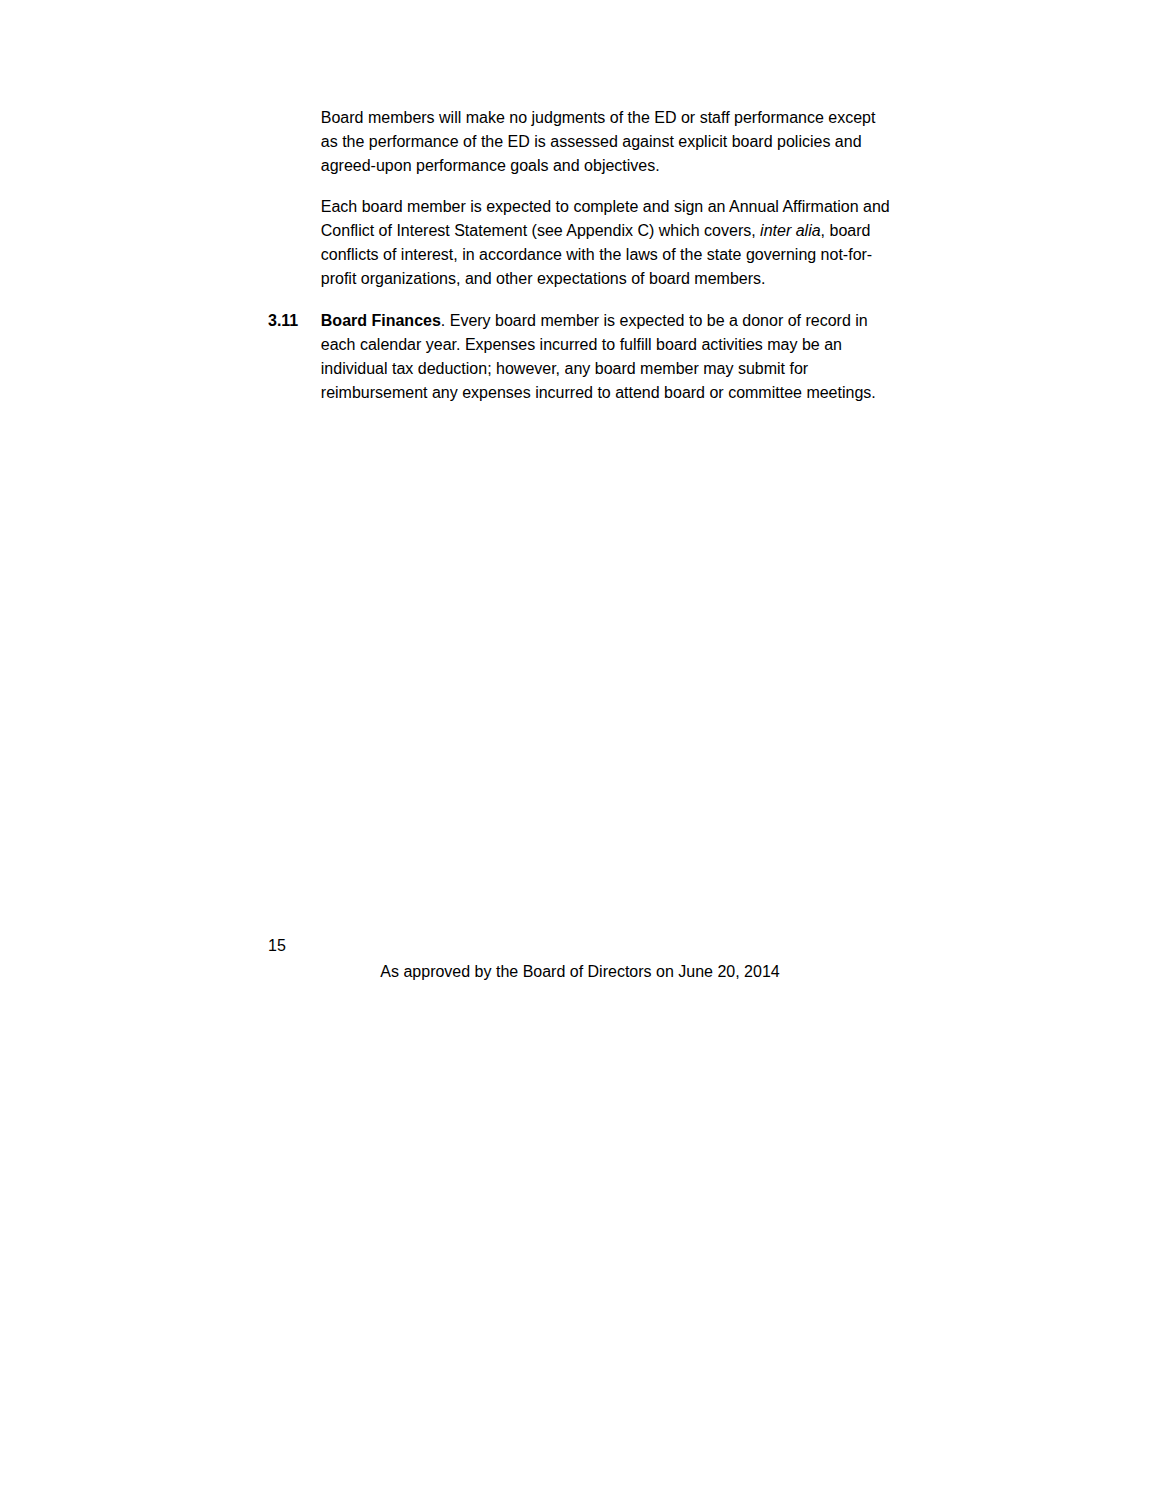Board members will make no judgments of the ED or staff performance except as the performance of the ED is assessed against explicit board policies and agreed-upon performance goals and objectives.
Each board member is expected to complete and sign an Annual Affirmation and Conflict of Interest Statement (see Appendix C) which covers, inter alia, board conflicts of interest, in accordance with the laws of the state governing not-for-profit organizations, and other expectations of board members.
3.11
Board Finances. Every board member is expected to be a donor of record in each calendar year. Expenses incurred to fulfill board activities may be an individual tax deduction; however, any board member may submit for reimbursement any expenses incurred to attend board or committee meetings.
15
As approved by the Board of Directors on June 20, 2014